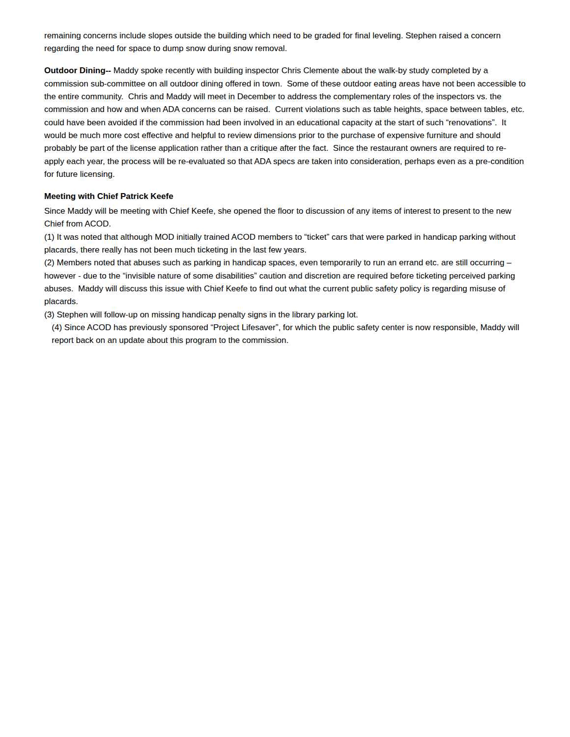remaining concerns include slopes outside the building which need to be graded for final leveling. Stephen raised a concern regarding the need for space to dump snow during snow removal.
Outdoor Dining-- Maddy spoke recently with building inspector Chris Clemente about the walk-by study completed by a commission sub-committee on all outdoor dining offered in town. Some of these outdoor eating areas have not been accessible to the entire community. Chris and Maddy will meet in December to address the complementary roles of the inspectors vs. the commission and how and when ADA concerns can be raised. Current violations such as table heights, space between tables, etc. could have been avoided if the commission had been involved in an educational capacity at the start of such “renovations”. It would be much more cost effective and helpful to review dimensions prior to the purchase of expensive furniture and should probably be part of the license application rather than a critique after the fact. Since the restaurant owners are required to re-apply each year, the process will be re-evaluated so that ADA specs are taken into consideration, perhaps even as a pre-condition for future licensing.
Meeting with Chief Patrick Keefe
Since Maddy will be meeting with Chief Keefe, she opened the floor to discussion of any items of interest to present to the new Chief from ACOD.
(1) It was noted that although MOD initially trained ACOD members to “ticket” cars that were parked in handicap parking without placards, there really has not been much ticketing in the last few years.
(2) Members noted that abuses such as parking in handicap spaces, even temporarily to run an errand etc. are still occurring – however - due to the “invisible nature of some disabilities” caution and discretion are required before ticketing perceived parking abuses. Maddy will discuss this issue with Chief Keefe to find out what the current public safety policy is regarding misuse of placards.
(3) Stephen will follow-up on missing handicap penalty signs in the library parking lot.
(4) Since ACOD has previously sponsored “Project Lifesaver”, for which the public safety center is now responsible, Maddy will report back on an update about this program to the commission.